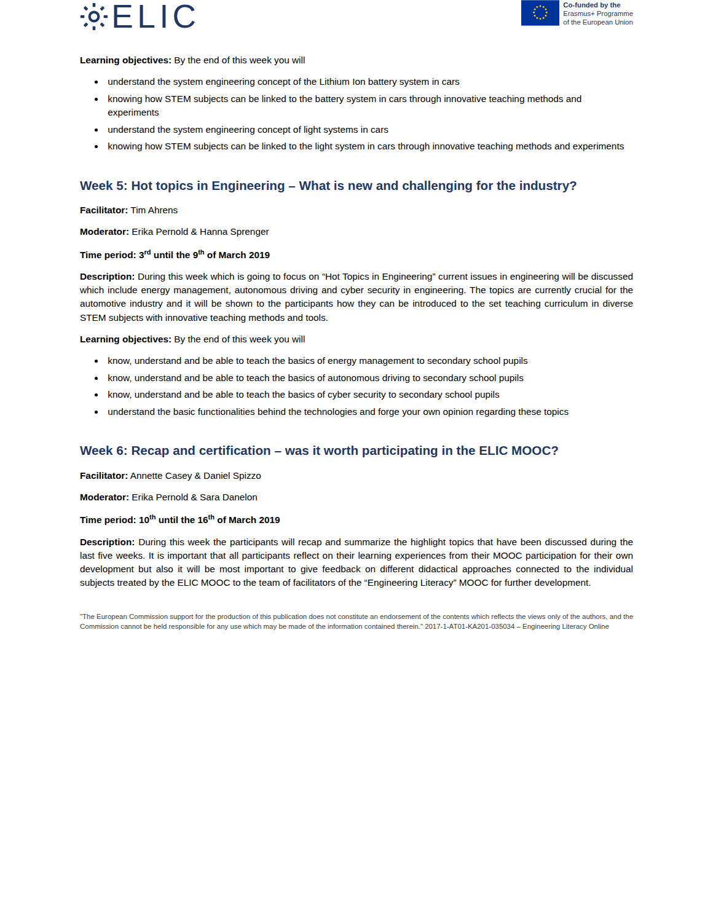ELIC
Co-funded by the
Erasmus+ Programme
of the European Union
Learning objectives: By the end of this week you will
understand the system engineering concept of the Lithium Ion battery system in cars
knowing how STEM subjects can be linked to the battery system in cars through innovative teaching methods and experiments
understand the system engineering concept of light systems in cars
knowing how STEM subjects can be linked to the light system in cars through innovative teaching methods and experiments
Week 5: Hot topics in Engineering – What is new and challenging for the industry?
Facilitator: Tim Ahrens
Moderator: Erika Pernold & Hanna Sprenger
Time period: 3rd until the 9th of March 2019
Description: During this week which is going to focus on “Hot Topics in Engineering” current issues in engineering will be discussed which include energy management, autonomous driving and cyber security in engineering. The topics are currently crucial for the automotive industry and it will be shown to the participants how they can be introduced to the set teaching curriculum in diverse STEM subjects with innovative teaching methods and tools.
Learning objectives: By the end of this week you will
know, understand and be able to teach the basics of energy management to secondary school pupils
know, understand and be able to teach the basics of autonomous driving to secondary school pupils
know, understand and be able to teach the basics of cyber security to secondary school pupils
understand the basic functionalities behind the technologies and forge your own opinion regarding these topics
Week 6: Recap and certification – was it worth participating in the ELIC MOOC?
Facilitator: Annette Casey & Daniel Spizzo
Moderator: Erika Pernold & Sara Danelon
Time period: 10th until the 16th of March 2019
Description: During this week the participants will recap and summarize the highlight topics that have been discussed during the last five weeks. It is important that all participants reflect on their learning experiences from their MOOC participation for their own development but also it will be most important to give feedback on different didactical approaches connected to the individual subjects treated by the ELIC MOOC to the team of facilitators of the “Engineering Literacy” MOOC for further development.
"The European Commission support for the production of this publication does not constitute an endorsement of the contents which reflects the views only of the authors, and the Commission cannot be held responsible for any use which may be made of the information contained therein." 2017-1-AT01-KA201-035034 – Engineering Literacy Online